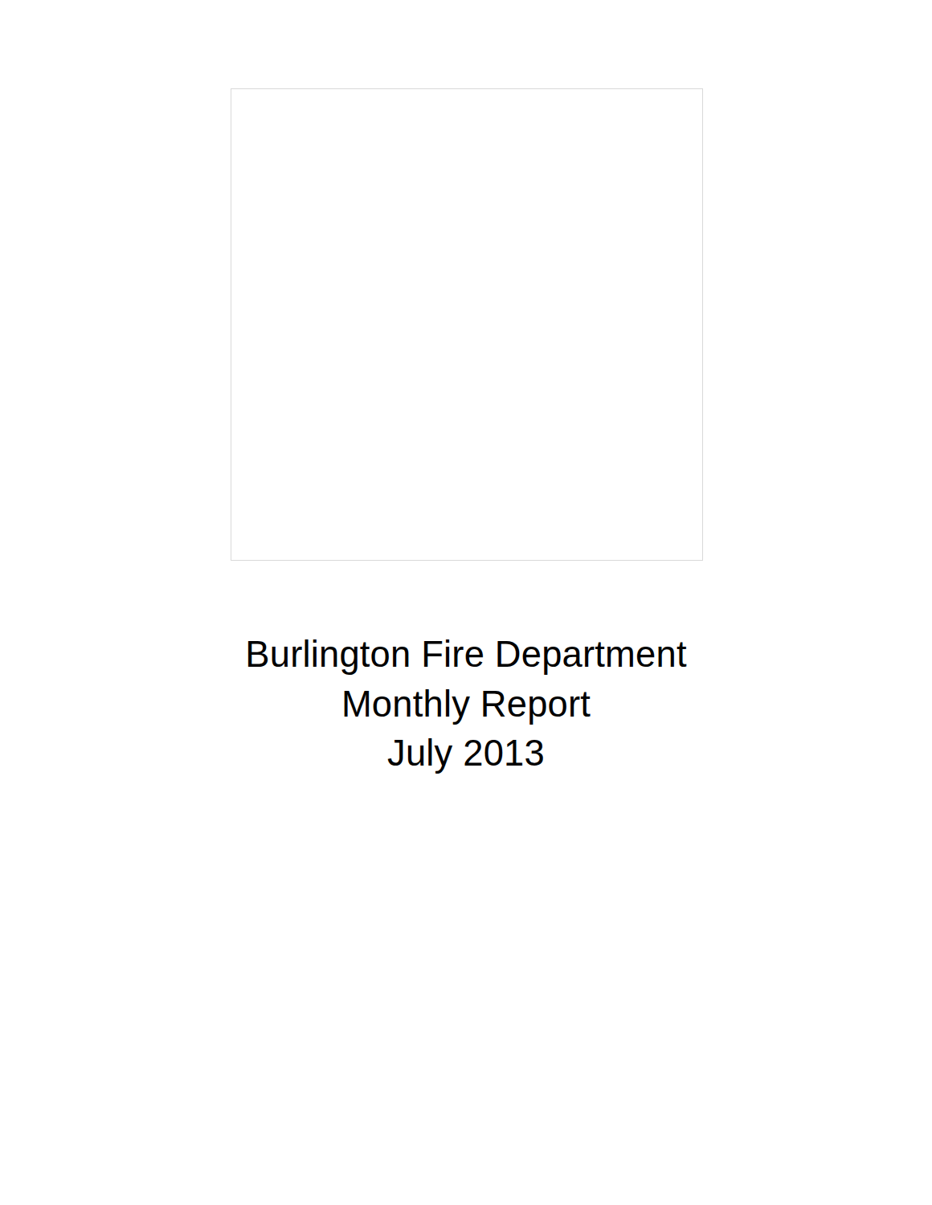Burlington Fire Department ambulance 55 in front of Central Fire Station.
Burlington Fire Department
Monthly Report
July 2013